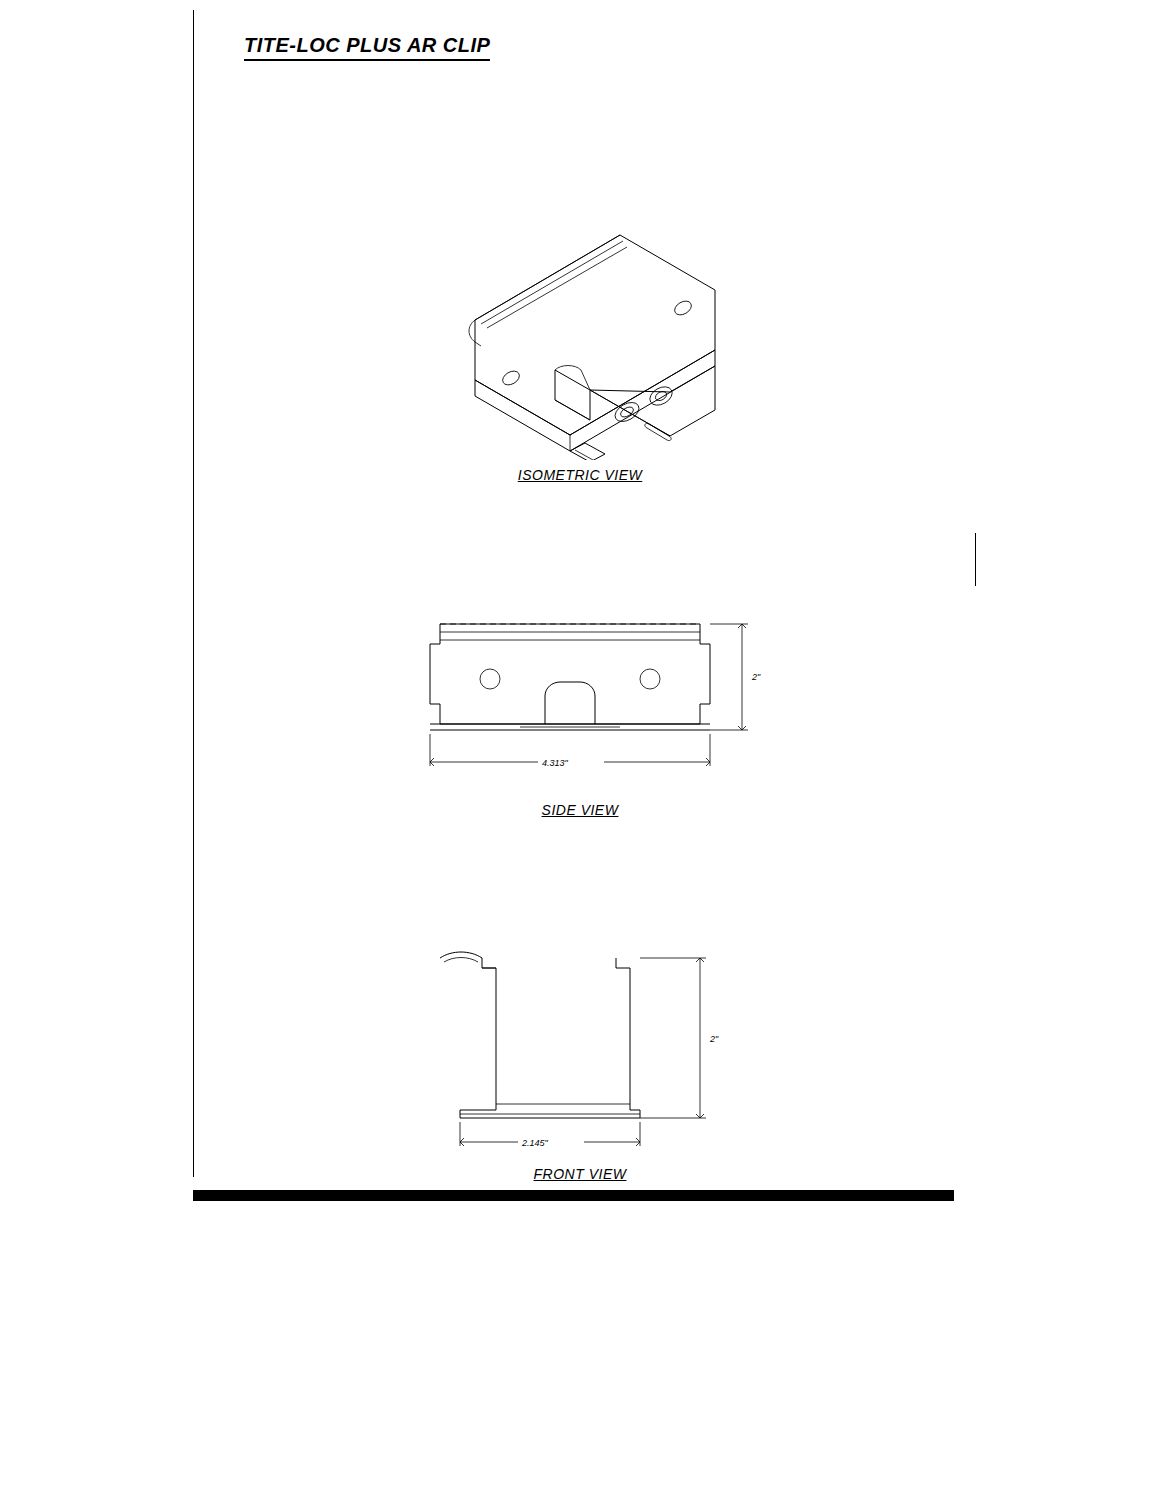TITE-LOC PLUS AR CLIP
ISOMETRIC VIEW
2" 4.313"
SIDE VIEW
2" 2.145"
FRONT VIEW